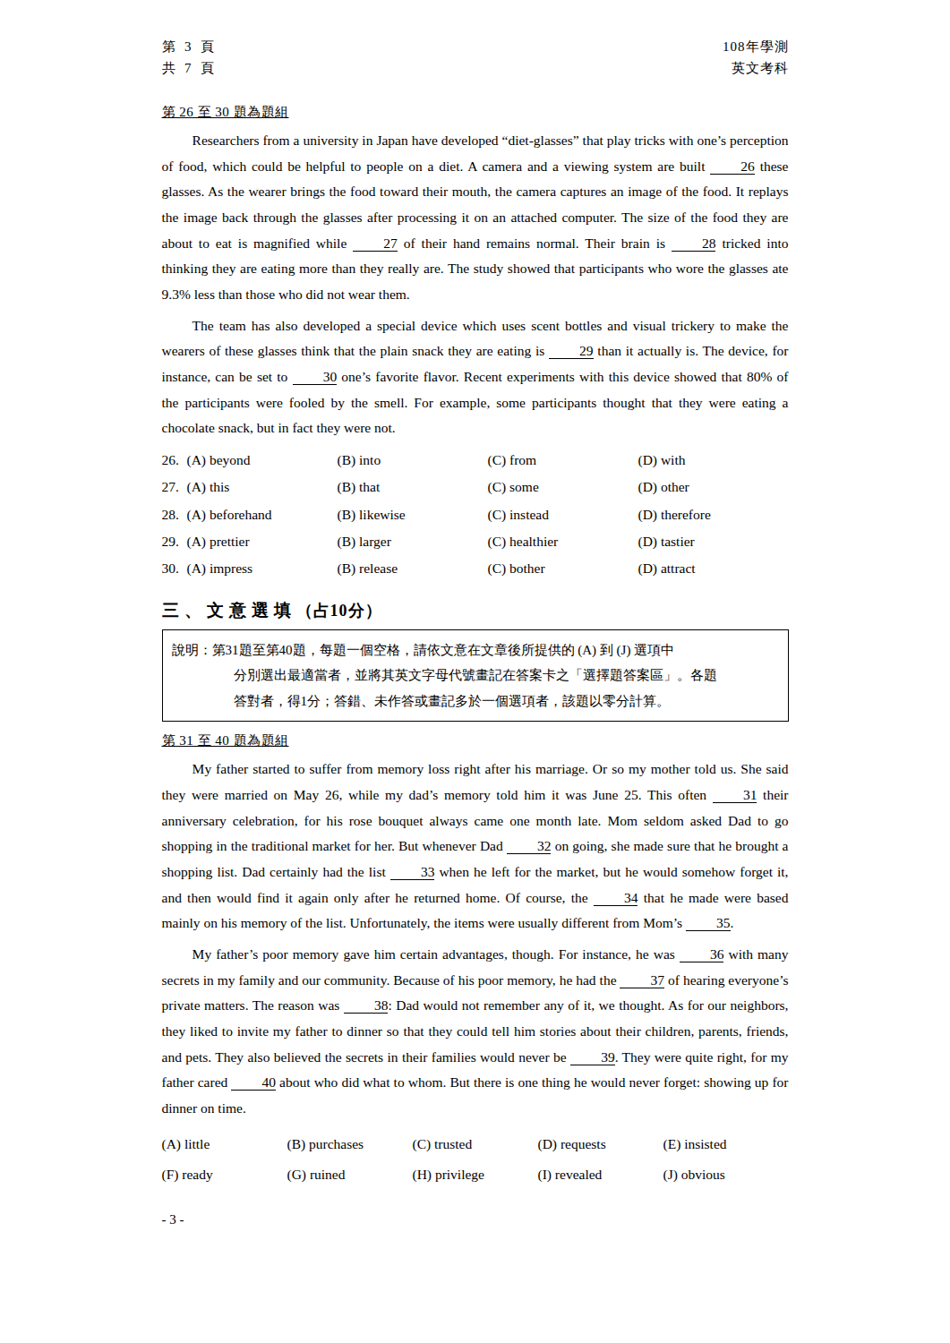第 3 頁
共 7 頁
108年學測
英文考科
第 26 至 30 題為題組
Researchers from a university in Japan have developed “diet-glasses” that play tricks with one’s perception of food, which could be helpful to people on a diet. A camera and a viewing system are built 26 these glasses. As the wearer brings the food toward their mouth, the camera captures an image of the food. It replays the image back through the glasses after processing it on an attached computer. The size of the food they are about to eat is magnified while 27 of their hand remains normal. Their brain is 28 tricked into thinking they are eating more than they really are. The study showed that participants who wore the glasses ate 9.3% less than those who did not wear them.
The team has also developed a special device which uses scent bottles and visual trickery to make the wearers of these glasses think that the plain snack they are eating is 29 than it actually is. The device, for instance, can be set to 30 one’s favorite flavor. Recent experiments with this device showed that 80% of the participants were fooled by the smell. For example, some participants thought that they were eating a chocolate snack, but in fact they were not.
| 26. | (A) beyond | (B) into | (C) from | (D) with |
| 27. | (A) this | (B) that | (C) some | (D) other |
| 28. | (A) beforehand | (B) likewise | (C) instead | (D) therefore |
| 29. | (A) prettier | (B) larger | (C) healthier | (D) tastier |
| 30. | (A) impress | (B) release | (C) bother | (D) attract |
三、文意選填（占10分）
說明：第31題至第40題，每題一個空格，請依文意在文章後所提供的 (A) 到 (J) 選項中 分別選出最適當者，並將其英文字母代號畫記在答案卡之「選擇題答案區」。各題 答對者，得1分；答錯、未作答或畫記多於一個選項者，該題以零分計算。
第 31 至 40 題為題組
My father started to suffer from memory loss right after his marriage. Or so my mother told us. She said they were married on May 26, while my dad’s memory told him it was June 25. This often 31 their anniversary celebration, for his rose bouquet always came one month late. Mom seldom asked Dad to go shopping in the traditional market for her. But whenever Dad 32 on going, she made sure that he brought a shopping list. Dad certainly had the list 33 when he left for the market, but he would somehow forget it, and then would find it again only after he returned home. Of course, the 34 that he made were based mainly on his memory of the list. Unfortunately, the items were usually different from Mom’s 35.
My father’s poor memory gave him certain advantages, though. For instance, he was 36 with many secrets in my family and our community. Because of his poor memory, he had the 37 of hearing everyone’s private matters. The reason was 38: Dad would not remember any of it, we thought. As for our neighbors, they liked to invite my father to dinner so that they could tell him stories about their children, parents, friends, and pets. They also believed the secrets in their families would never be 39. They were quite right, for my father cared 40 about who did what to whom. But there is one thing he would never forget: showing up for dinner on time.
| (A) little | (B) purchases | (C) trusted | (D) requests | (E) insisted |
| (F) ready | (G) ruined | (H) privilege | (I) revealed | (J) obvious |
- 3 -